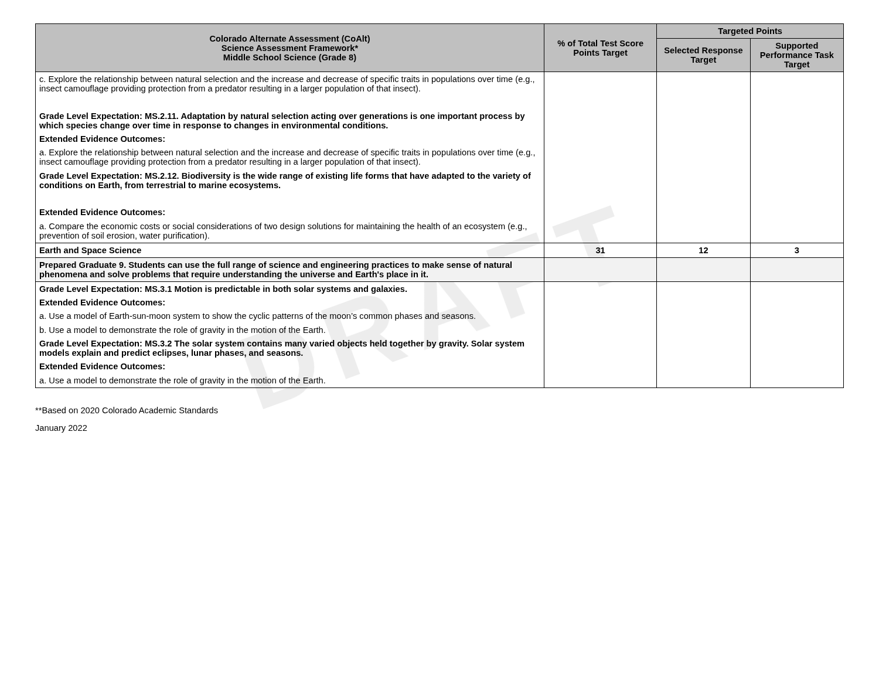DRAFT
| Colorado Alternate Assessment (CoAlt) Science Assessment Framework* Middle School Science (Grade 8) | % of Total Test Score Points Target | Targeted Points |
| --- | --- | --- |
| Selected Response Target | Supported Performance Task Target |
| c. Explore the relationship between natural selection and the increase and decrease of specific traits in populations over time (e.g., insect camouflage providing protection from a predator resulting in a larger population of that insect). Grade Level Expectation: MS.2.11. Adaptation by natural selection acting over generations is one important process by which species change over time in response to changes in environmental conditions. Extended Evidence Outcomes: a. Explore the relationship between natural selection and the increase and decrease of specific traits in populations over time (e.g., insect camouflage providing protection from a predator resulting in a larger population of that insect). Grade Level Expectation: MS.2.12. Biodiversity is the wide range of existing life forms that have adapted to the variety of conditions on Earth, from terrestrial to marine ecosystems. Extended Evidence Outcomes: a. Compare the economic costs or social considerations of two design solutions for maintaining the health of an ecosystem (e.g., prevention of soil erosion, water purification). | | | |
| Earth and Space Science | 31 | 12 | 3 |
| Prepared Graduate 9. Students can use the full range of science and engineering practices to make sense of natural phenomena and solve problems that require understanding the universe and Earth's place in it. | | | |
| Grade Level Expectation: MS.3.1 Motion is predictable in both solar systems and galaxies. Extended Evidence Outcomes: a. Use a model of Earth-sun-moon system to show the cyclic patterns of the moon’s common phases and seasons. b. Use a model to demonstrate the role of gravity in the motion of the Earth. Grade Level Expectation: MS.3.2 The solar system contains many varied objects held together by gravity. Solar system models explain and predict eclipses, lunar phases, and seasons. Extended Evidence Outcomes: a. Use a model to demonstrate the role of gravity in the motion of the Earth. | | | |
**Based on 2020 Colorado Academic Standards
January 2022